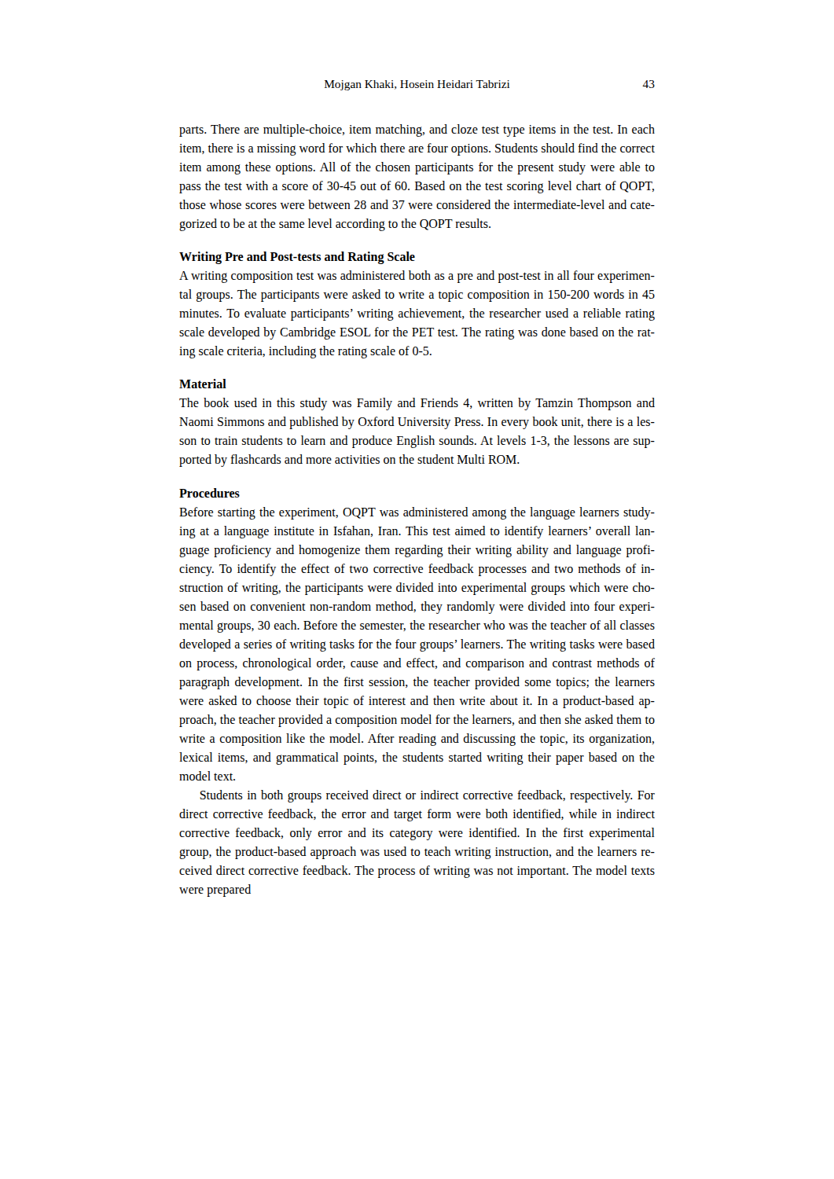Mojgan Khaki, Hosein Heidari Tabrizi 43
parts. There are multiple-choice, item matching, and cloze test type items in the test. In each item, there is a missing word for which there are four options. Students should find the correct item among these options. All of the chosen participants for the present study were able to pass the test with a score of 30-45 out of 60. Based on the test scoring level chart of QOPT, those whose scores were between 28 and 37 were considered the intermediate-level and categorized to be at the same level according to the QOPT results.
Writing Pre and Post-tests and Rating Scale
A writing composition test was administered both as a pre and post-test in all four experimental groups. The participants were asked to write a topic composition in 150-200 words in 45 minutes. To evaluate participants’ writing achievement, the researcher used a reliable rating scale developed by Cambridge ESOL for the PET test. The rating was done based on the rating scale criteria, including the rating scale of 0-5.
Material
The book used in this study was Family and Friends 4, written by Tamzin Thompson and Naomi Simmons and published by Oxford University Press. In every book unit, there is a lesson to train students to learn and produce English sounds. At levels 1-3, the lessons are supported by flashcards and more activities on the student Multi ROM.
Procedures
Before starting the experiment, OQPT was administered among the language learners studying at a language institute in Isfahan, Iran. This test aimed to identify learners’ overall language proficiency and homogenize them regarding their writing ability and language proficiency. To identify the effect of two corrective feedback processes and two methods of instruction of writing, the participants were divided into experimental groups which were chosen based on convenient non-random method, they randomly were divided into four experimental groups, 30 each. Before the semester, the researcher who was the teacher of all classes developed a series of writing tasks for the four groups’ learners. The writing tasks were based on process, chronological order, cause and effect, and comparison and contrast methods of paragraph development. In the first session, the teacher provided some topics; the learners were asked to choose their topic of interest and then write about it. In a product-based approach, the teacher provided a composition model for the learners, and then she asked them to write a composition like the model. After reading and discussing the topic, its organization, lexical items, and grammatical points, the students started writing their paper based on the model text.
Students in both groups received direct or indirect corrective feedback, respectively. For direct corrective feedback, the error and target form were both identified, while in indirect corrective feedback, only error and its category were identified. In the first experimental group, the product-based approach was used to teach writing instruction, and the learners received direct corrective feedback. The process of writing was not important. The model texts were prepared